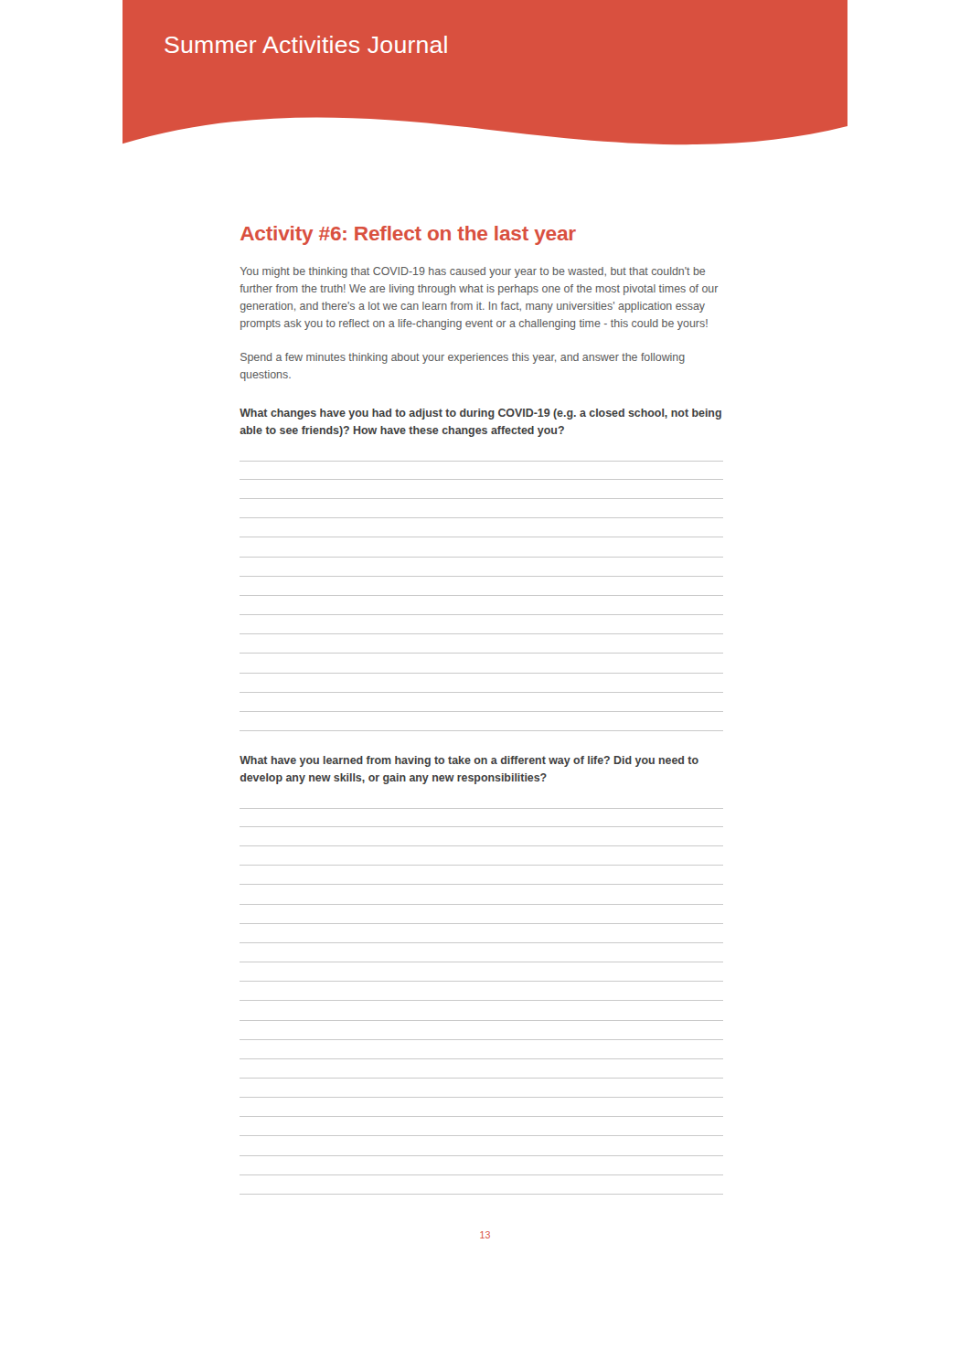Summer Activities Journal
Activity #6: Reflect on the last year
You might be thinking that COVID-19 has caused your year to be wasted, but that couldn't be further from the truth! We are living through what is perhaps one of the most pivotal times of our generation, and there's a lot we can learn from it. In fact, many universities' application essay prompts ask you to reflect on a life-changing event or a challenging time - this could be yours!
Spend a few minutes thinking about your experiences this year, and answer the following questions.
What changes have you had to adjust to during COVID-19 (e.g. a closed school, not being able to see friends)? How have these changes affected you?
What have you learned from having to take on a different way of life? Did you need to develop any new skills, or gain any new responsibilities?
13